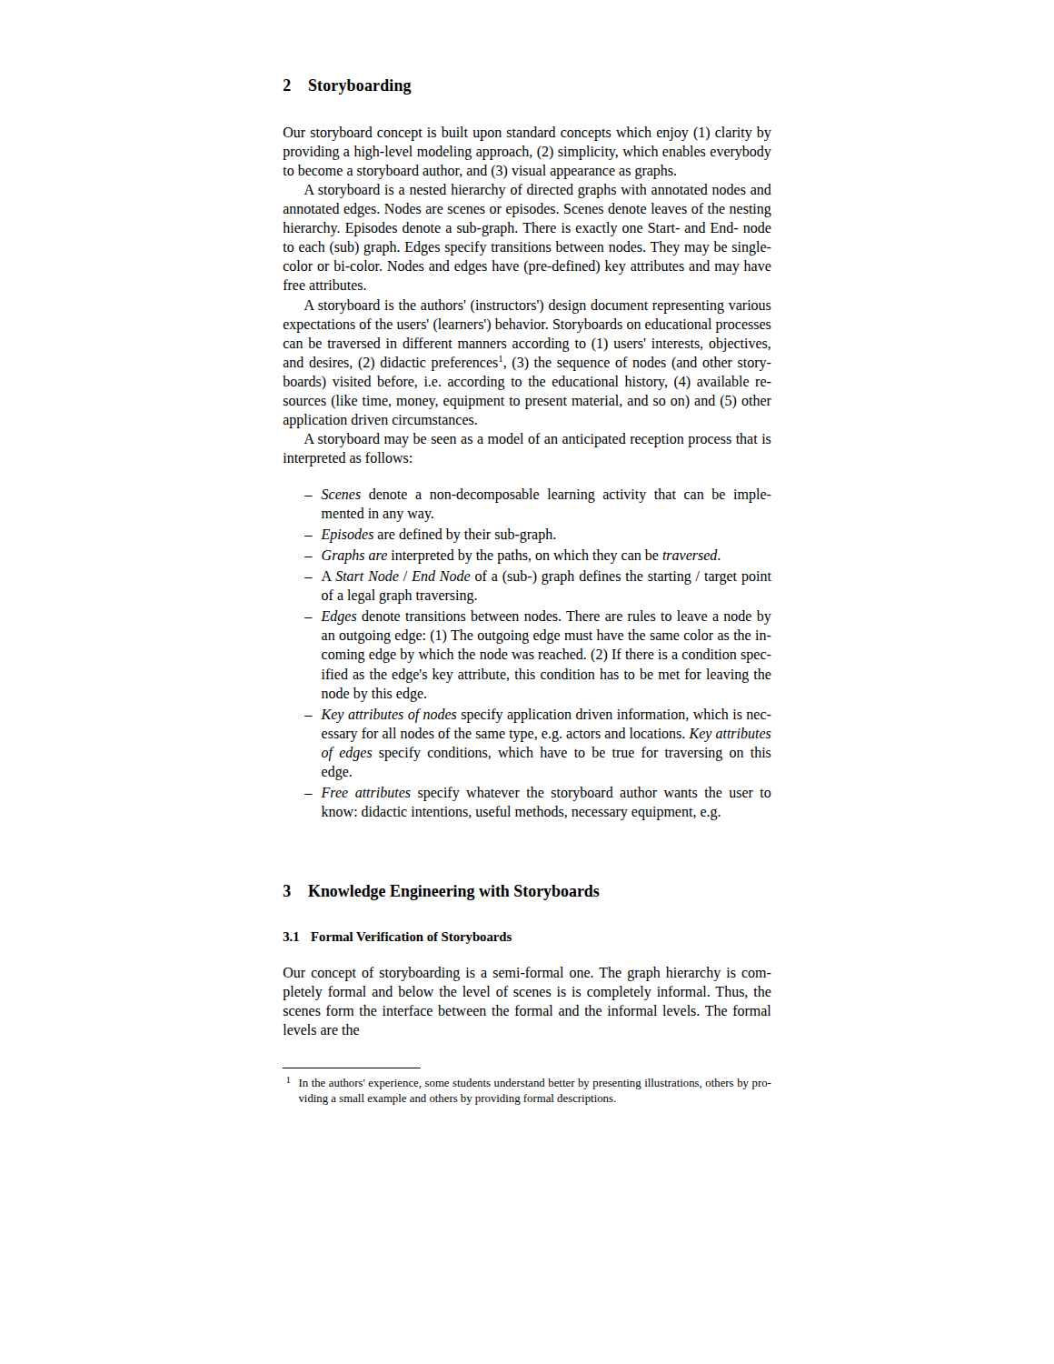2 Storyboarding
Our storyboard concept is built upon standard concepts which enjoy (1) clarity by providing a high-level modeling approach, (2) simplicity, which enables everybody to become a storyboard author, and (3) visual appearance as graphs.
A storyboard is a nested hierarchy of directed graphs with annotated nodes and annotated edges. Nodes are scenes or episodes. Scenes denote leaves of the nesting hierarchy. Episodes denote a sub-graph. There is exactly one Start- and End- node to each (sub) graph. Edges specify transitions between nodes. They may be single-color or bi-color. Nodes and edges have (pre-defined) key attributes and may have free attributes.
A storyboard is the authors' (instructors') design document representing various expectations of the users' (learners') behavior. Storyboards on educational processes can be traversed in different manners according to (1) users' interests, objectives, and desires, (2) didactic preferences1, (3) the sequence of nodes (and other storyboards) visited before, i.e. according to the educational history, (4) available resources (like time, money, equipment to present material, and so on) and (5) other application driven circumstances.
A storyboard may be seen as a model of an anticipated reception process that is interpreted as follows:
Scenes denote a non-decomposable learning activity that can be implemented in any way.
Episodes are defined by their sub-graph.
Graphs are interpreted by the paths, on which they can be traversed.
A Start Node / End Node of a (sub-) graph defines the starting / target point of a legal graph traversing.
Edges denote transitions between nodes. There are rules to leave a node by an outgoing edge: (1) The outgoing edge must have the same color as the incoming edge by which the node was reached. (2) If there is a condition specified as the edge's key attribute, this condition has to be met for leaving the node by this edge.
Key attributes of nodes specify application driven information, which is necessary for all nodes of the same type, e.g. actors and locations. Key attributes of edges specify conditions, which have to be true for traversing on this edge.
Free attributes specify whatever the storyboard author wants the user to know: didactic intentions, useful methods, necessary equipment, e.g.
3 Knowledge Engineering with Storyboards
3.1 Formal Verification of Storyboards
Our concept of storyboarding is a semi-formal one. The graph hierarchy is completely formal and below the level of scenes is is completely informal. Thus, the scenes form the interface between the formal and the informal levels. The formal levels are the
1 In the authors' experience, some students understand better by presenting illustrations, others by providing a small example and others by providing formal descriptions.